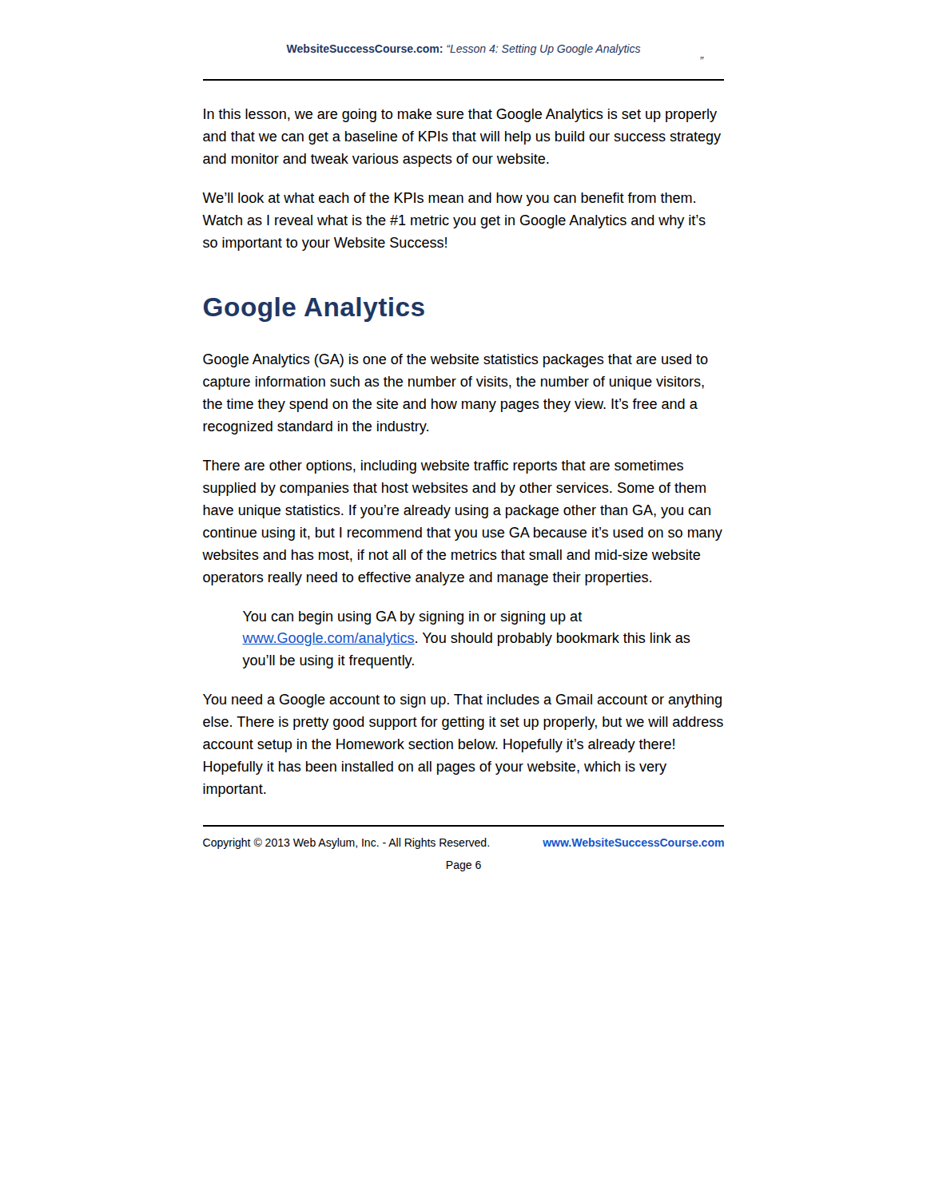WebsiteSuccessCourse.com: “Lesson 4: Setting Up Google Analytics ”
In this lesson, we are going to make sure that Google Analytics is set up properly and that we can get a baseline of KPIs that will help us build our success strategy and monitor and tweak various aspects of our website.
We’ll look at what each of the KPIs mean and how you can benefit from them. Watch as I reveal what is the #1 metric you get in Google Analytics and why it’s so important to your Website Success!
Google Analytics
Google Analytics (GA) is one of the website statistics packages that are used to capture information such as the number of visits, the number of unique visitors, the time they spend on the site and how many pages they view. It’s free and a recognized standard in the industry.
There are other options, including website traffic reports that are sometimes supplied by companies that host websites and by other services. Some of them have unique statistics. If you’re already using a package other than GA, you can continue using it, but I recommend that you use GA because it’s used on so many websites and has most, if not all of the metrics that small and mid-size website operators really need to effective analyze and manage their properties.
You can begin using GA by signing in or signing up at www.Google.com/analytics. You should probably bookmark this link as you’ll be using it frequently.
You need a Google account to sign up. That includes a Gmail account or anything else. There is pretty good support for getting it set up properly, but we will address account setup in the Homework section below. Hopefully it’s already there! Hopefully it has been installed on all pages of your website, which is very important.
Copyright © 2013 Web Asylum, Inc. - All Rights Reserved. www.WebsiteSuccessCourse.com
Page 6